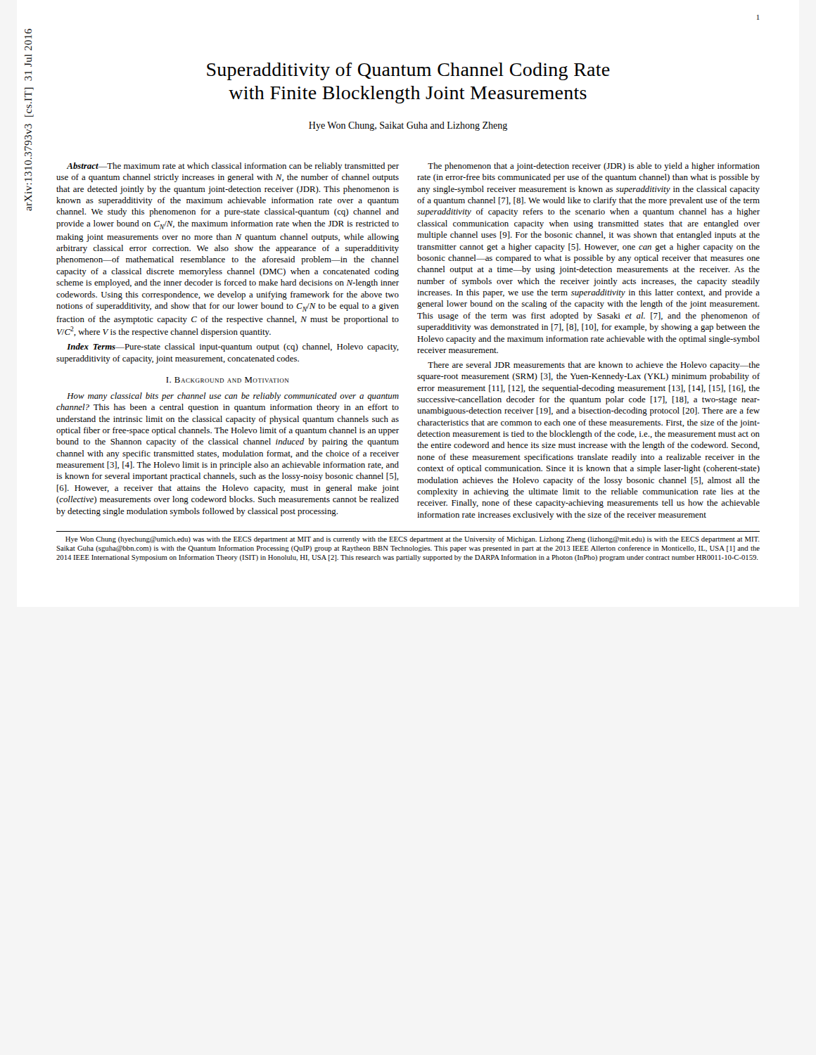1
arXiv:1310.3793v3 [cs.IT] 31 Jul 2016
Superadditivity of Quantum Channel Coding Rate
with Finite Blocklength Joint Measurements
Hye Won Chung, Saikat Guha and Lizhong Zheng
Abstract—The maximum rate at which classical information can be reliably transmitted per use of a quantum channel strictly increases in general with N, the number of channel outputs that are detected jointly by the quantum joint-detection receiver (JDR). This phenomenon is known as superadditivity of the maximum achievable information rate over a quantum channel. We study this phenomenon for a pure-state classical-quantum (cq) channel and provide a lower bound on CN/N, the maximum information rate when the JDR is restricted to making joint measurements over no more than N quantum channel outputs, while allowing arbitrary classical error correction. We also show the appearance of a superadditivity phenomenon—of mathematical resemblance to the aforesaid problem—in the channel capacity of a classical discrete memoryless channel (DMC) when a concatenated coding scheme is employed, and the inner decoder is forced to make hard decisions on N-length inner codewords. Using this correspondence, we develop a unifying framework for the above two notions of superadditivity, and show that for our lower bound to CN/N to be equal to a given fraction of the asymptotic capacity C of the respective channel, N must be proportional to V/C2, where V is the respective channel dispersion quantity.
Index Terms—Pure-state classical input-quantum output (cq) channel, Holevo capacity, superadditivity of capacity, joint measurement, concatenated codes.
I. Background and Motivation
How many classical bits per channel use can be reliably communicated over a quantum channel? This has been a central question in quantum information theory in an effort to understand the intrinsic limit on the classical capacity of physical quantum channels such as optical fiber or free-space optical channels. The Holevo limit of a quantum channel is an upper bound to the Shannon capacity of the classical channel induced by pairing the quantum channel with any specific transmitted states, modulation format, and the choice of a receiver measurement [3], [4]. The Holevo limit is in principle also an achievable information rate, and is known for several important practical channels, such as the lossy-noisy bosonic channel [5], [6]. However, a receiver that attains the Holevo capacity, must in general make joint (collective) measurements over long codeword blocks. Such measurements cannot be realized by detecting single modulation symbols followed by classical post processing.
The phenomenon that a joint-detection receiver (JDR) is able to yield a higher information rate (in error-free bits communicated per use of the quantum channel) than what is possible by any single-symbol receiver measurement is known as superadditivity in the classical capacity of a quantum channel [7], [8]. We would like to clarify that the more prevalent use of the term superadditivity of capacity refers to the scenario when a quantum channel has a higher classical communication capacity when using transmitted states that are entangled over multiple channel uses [9]. For the bosonic channel, it was shown that entangled inputs at the transmitter cannot get a higher capacity [5]. However, one can get a higher capacity on the bosonic channel—as compared to what is possible by any optical receiver that measures one channel output at a time—by using joint-detection measurements at the receiver. As the number of symbols over which the receiver jointly acts increases, the capacity steadily increases. In this paper, we use the term superadditivity in this latter context, and provide a general lower bound on the scaling of the capacity with the length of the joint measurement. This usage of the term was first adopted by Sasaki et al. [7], and the phenomenon of superadditivity was demonstrated in [7], [8], [10], for example, by showing a gap between the Holevo capacity and the maximum information rate achievable with the optimal single-symbol receiver measurement.
There are several JDR measurements that are known to achieve the Holevo capacity—the square-root measurement (SRM) [3], the Yuen-Kennedy-Lax (YKL) minimum probability of error measurement [11], [12], the sequential-decoding measurement [13], [14], [15], [16], the successive-cancellation decoder for the quantum polar code [17], [18], a two-stage near-unambiguous-detection receiver [19], and a bisection-decoding protocol [20]. There are a few characteristics that are common to each one of these measurements. First, the size of the joint-detection measurement is tied to the blocklength of the code, i.e., the measurement must act on the entire codeword and hence its size must increase with the length of the codeword. Second, none of these measurement specifications translate readily into a realizable receiver in the context of optical communication. Since it is known that a simple laser-light (coherent-state) modulation achieves the Holevo capacity of the lossy bosonic channel [5], almost all the complexity in achieving the ultimate limit to the reliable communication rate lies at the receiver. Finally, none of these capacity-achieving measurements tell us how the achievable information rate increases exclusively with the size of the receiver measurement
Hye Won Chung (hyechung@umich.edu) was with the EECS department at MIT and is currently with the EECS department at the University of Michigan. Lizhong Zheng (lizhong@mit.edu) is with the EECS department at MIT. Saikat Guha (sguha@bbn.com) is with the Quantum Information Processing (QuIP) group at Raytheon BBN Technologies. This paper was presented in part at the 2013 IEEE Allerton conference in Monticello, IL, USA [1] and the 2014 IEEE International Symposium on Information Theory (ISIT) in Honolulu, HI, USA [2]. This research was partially supported by the DARPA Information in a Photon (InPho) program under contract number HR0011-10-C-0159.